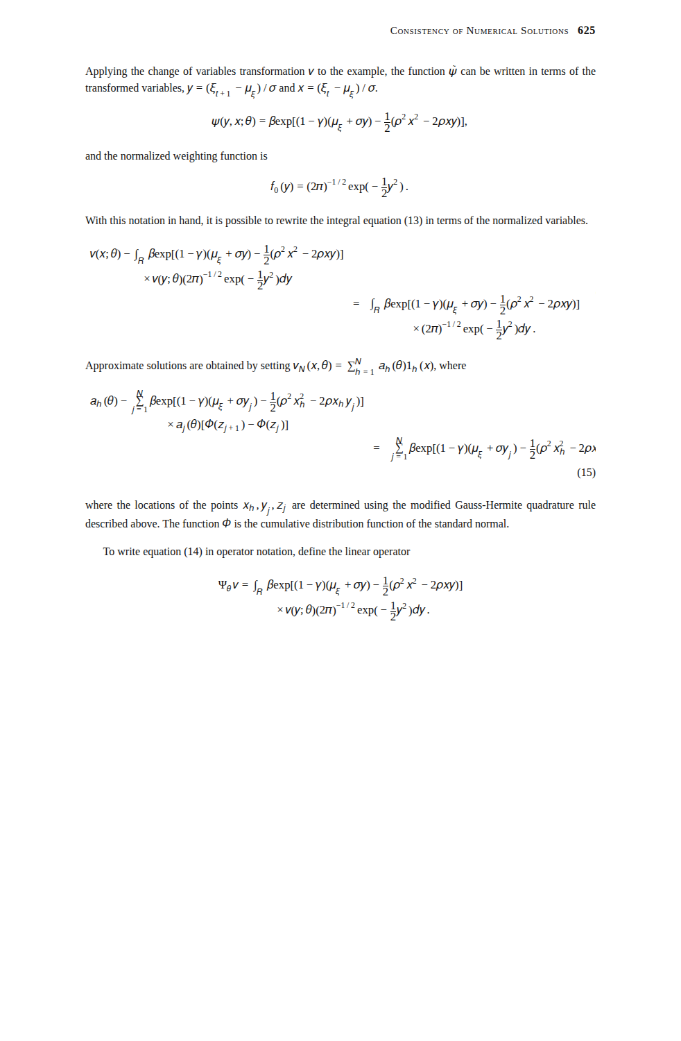Consistency of Numerical Solutions 625
Applying the change of variables transformation ν to the example, the function ψ̃ can be written in terms of the transformed variables, y=(ξt+1−μξ)/σ and x=(ξt−μξ)/σ.
ψ(y,x;θ) = β exp [ (1−γ) (μξ+σy) − 12 (ρ2x2 −2ρxy) ],
and the normalized weighting function is
f0(y) = (2π)−1/2 exp (−12y2) .
With this notation in hand, it is possible to rewrite the integral equation (13) in terms of the normalized variables.
v(x;θ) − ∫R βexp [ (1−γ) (μξ+σy) − 12 (ρ2x2 −2ρxy) ] × v(y;θ) (2π)−1/2 exp ( −12y2 ) dy = ∫R βexp [ (1−γ) (μξ+σy) − 12 (ρ2x2 −2ρxy) ] × (2π)−1/2 exp ( −12y2 ) dy .
(14)
Approximate solutions are obtained by setting vN(x,θ)=∑h=1Nah(θ)1h(x), where
ah(θ) − ∑j=1N βexp [ (1−γ) (μξ+σyj) − 12 (ρ2xh2 −2ρxhyj) ] × aj(θ) [ Φ(zj+1) − Φ(zj) ] = ∑j=1N βexp [ (1−γ) (μξ+σyj) − 12 (ρ2xh2 −2ρxhyj) ] [ Φ(zj+1) − Φ(zj) ] .
(15)
where the locations of the points xh,yj,zj are determined using the modified Gauss-Hermite quadrature rule described above. The function Φ is the cumulative distribution function of the standard normal.
To write equation (14) in operator notation, define the linear operator
Ψθ v = ∫R βexp [ (1−γ) (μξ+σy) − 12 (ρ2x2 −2ρxy) ] × v(y;θ) (2π)−1/2 exp ( −12y2 ) dy .